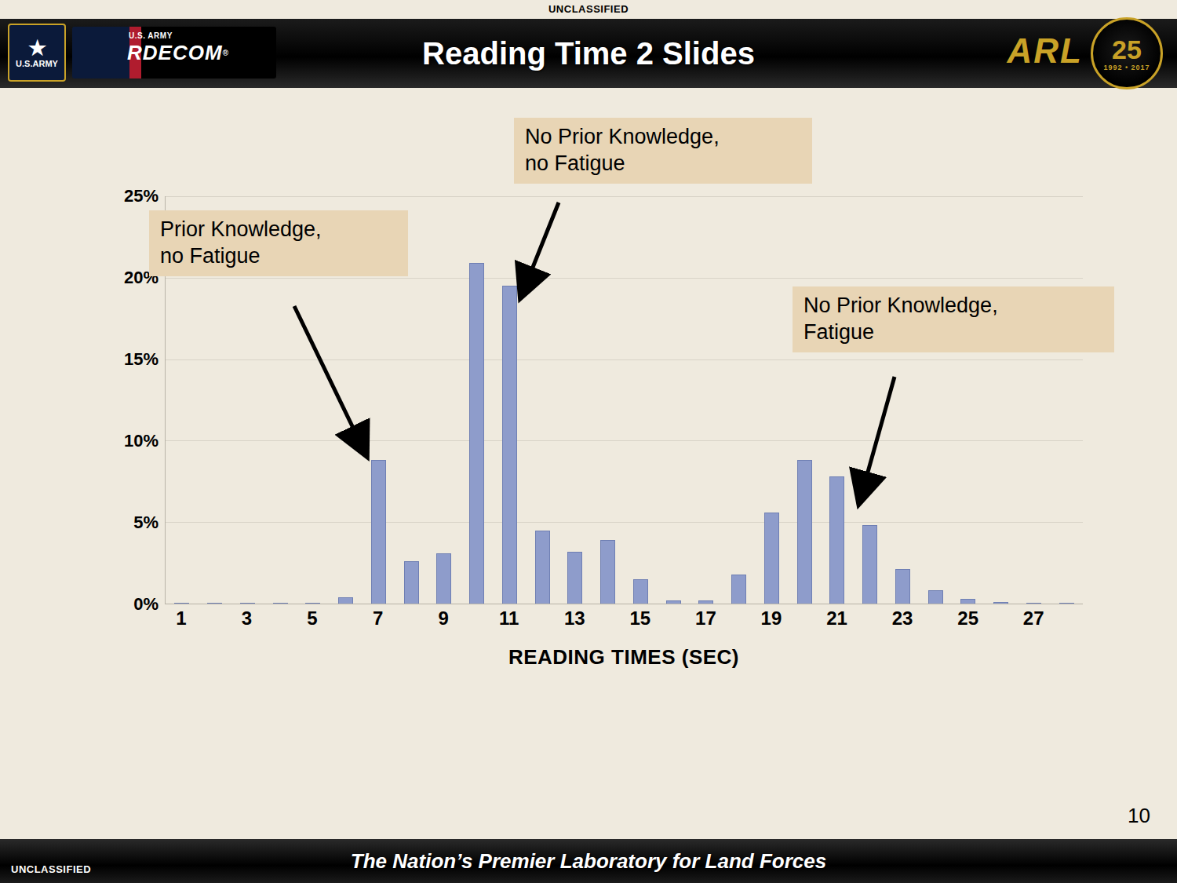UNCLASSIFIED
Reading Time 2 Slides
★U.S.ARMY
U.S. ARMYRDECOM®
ARL
251992 • 2017
25%
20%
15%
10%
5%
0%
1
2
3
4
5
6
7
8
9
10
11
12
13
14
15
16
17
18
19
20
21
22
23
24
25
26
27
28
READING TIMES (SEC)
Prior Knowledge,
no Fatigue
No Prior Knowledge,
no Fatigue
No Prior Knowledge,
Fatigue
10
The Nation’s Premier Laboratory for Land Forces
UNCLASSIFIED